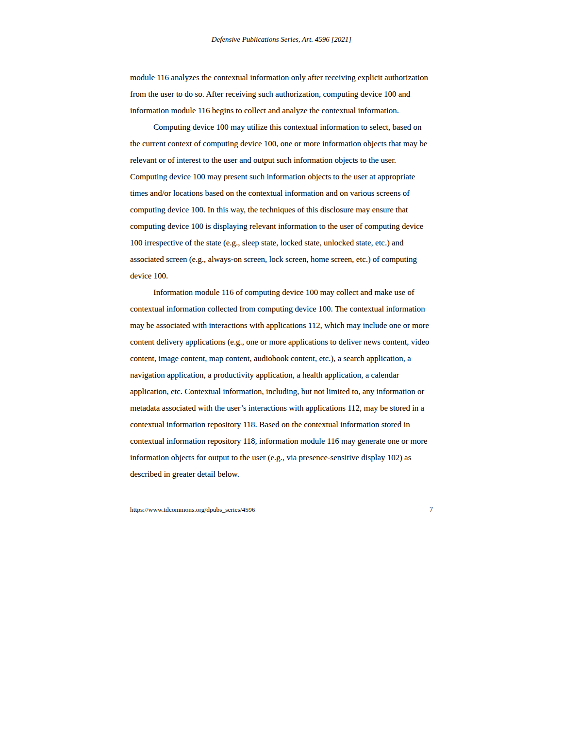Defensive Publications Series, Art. 4596 [2021]
module 116 analyzes the contextual information only after receiving explicit authorization from the user to do so. After receiving such authorization, computing device 100 and information module 116 begins to collect and analyze the contextual information.
Computing device 100 may utilize this contextual information to select, based on the current context of computing device 100, one or more information objects that may be relevant or of interest to the user and output such information objects to the user. Computing device 100 may present such information objects to the user at appropriate times and/or locations based on the contextual information and on various screens of computing device 100. In this way, the techniques of this disclosure may ensure that computing device 100 is displaying relevant information to the user of computing device 100 irrespective of the state (e.g., sleep state, locked state, unlocked state, etc.) and associated screen (e.g., always-on screen, lock screen, home screen, etc.) of computing device 100.
Information module 116 of computing device 100 may collect and make use of contextual information collected from computing device 100. The contextual information may be associated with interactions with applications 112, which may include one or more content delivery applications (e.g., one or more applications to deliver news content, video content, image content, map content, audiobook content, etc.), a search application, a navigation application, a productivity application, a health application, a calendar application, etc. Contextual information, including, but not limited to, any information or metadata associated with the user’s interactions with applications 112, may be stored in a contextual information repository 118. Based on the contextual information stored in contextual information repository 118, information module 116 may generate one or more information objects for output to the user (e.g., via presence-sensitive display 102) as described in greater detail below.
https://www.tdcommons.org/dpubs_series/4596 7